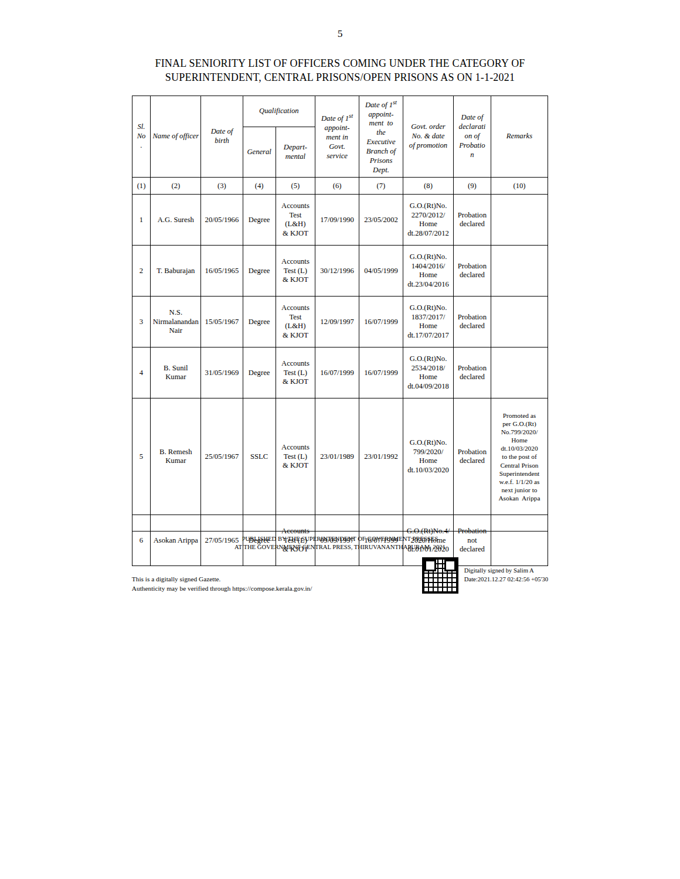5
FINAL SENIORITY LIST OF OFFICERS COMING UNDER THE CATEGORY OF
SUPERINTENDENT, CENTRAL PRISONS/OPEN PRISONS AS ON 1-1-2021
| Sl. No . | Name of officer | Date of birth | Qualification | Date of 1 st appoint- ment in Govt. service | Date of 1 st appoint- ment to the Executive Branch of Prisons Dept. | Govt. order No. & date of promotion | Date of declarati on of Probatio n | Remarks |
| --- | --- | --- | --- | --- | --- | --- | --- | --- |
| General | Depart- mental |
| (1) | (2) | (3) | (4) | (5) | (6) | (7) | (8) | (9) | (10) |
| 1 | A.G. Suresh | 20/05/1966 | Degree | Accounts Test (L&H) & KJOT | 17/09/1990 | 23/05/2002 | G.O.(Rt)No. 2270/2012/ Home dt.28/07/2012 | Probation declared | |
| 2 | T. Baburajan | 16/05/1965 | Degree | Accounts Test (L) & KJOT | 30/12/1996 | 04/05/1999 | G.O.(Rt)No. 1404/2016/ Home dt.23/04/2016 | Probation declared | |
| 3 | N.S. Nirmalanandan Nair | 15/05/1967 | Degree | Accounts Test (L&H) & KJOT | 12/09/1997 | 16/07/1999 | G.O.(Rt)No. 1837/2017/ Home dt.17/07/2017 | Probation declared | |
| 4 | B. Sunil Kumar | 31/05/1969 | Degree | Accounts Test (L) & KJOT | 16/07/1999 | 16/07/1999 | G.O.(Rt)No. 2534/2018/ Home dt.04/09/2018 | Probation declared | |
| 5 | B. Remesh Kumar | 25/05/1967 | SSLC | Accounts Test (L) & KJOT | 23/01/1989 | 23/01/1992 | G.O.(Rt)No. 799/2020/ Home dt.10/03/2020 | Probation declared | Promoted as per G.O.(Rt) No.799/2020/ Home dt.10/03/2020 to the post of Central Prison Superintendent w.e.f. 1/1/20 as next junior to Asokan Arippa |
| 6 | Asokan Arippa | 27/05/1965 | Degree | Accounts Test (L) & KJOT | 09/09/1997 | 16/07/1999 | G.O.(Rt)No.4/ 2020/Home dt.01/01/2020 | Probation not declared | |
PUBLISHED BY THE SUPERINTENDENT OF GOVERNMENT PRESSES
AT THE GOVERNMENT CENTRAL PRESS, THIRUVANANTHAPURAM, 2021
This is a digitally signed Gazette.
Authenticity may be verified through https://compose.kerala.gov.in/
Digitally signed by Salim A
Date:2021.12.27 02:42:56 +05'30